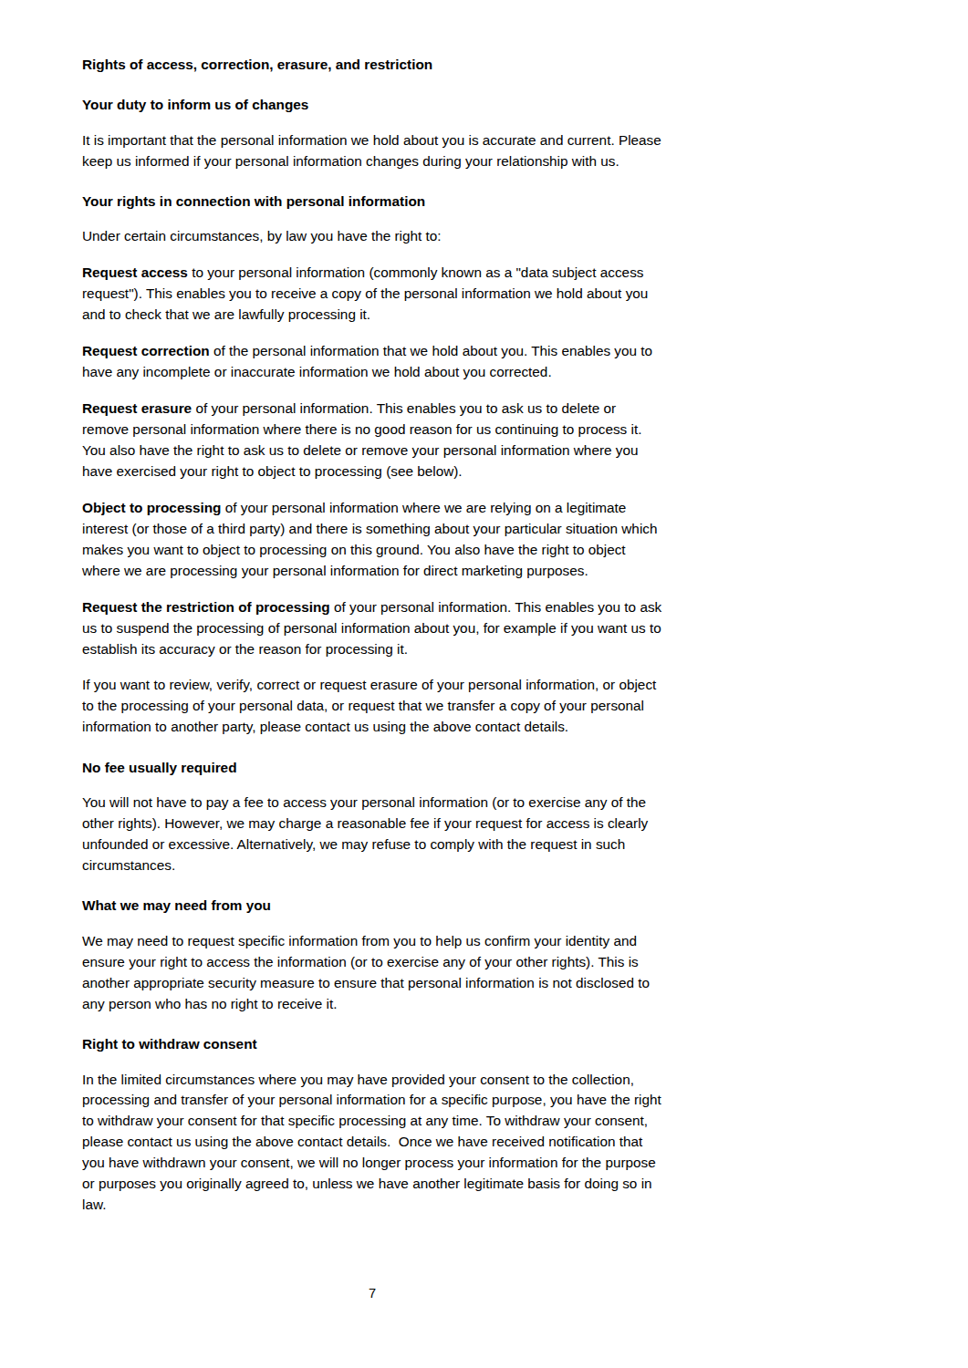Rights of access, correction, erasure, and restriction
Your duty to inform us of changes
It is important that the personal information we hold about you is accurate and current. Please keep us informed if your personal information changes during your relationship with us.
Your rights in connection with personal information
Under certain circumstances, by law you have the right to:
Request access to your personal information (commonly known as a "data subject access request"). This enables you to receive a copy of the personal information we hold about you and to check that we are lawfully processing it.
Request correction of the personal information that we hold about you. This enables you to have any incomplete or inaccurate information we hold about you corrected.
Request erasure of your personal information. This enables you to ask us to delete or remove personal information where there is no good reason for us continuing to process it. You also have the right to ask us to delete or remove your personal information where you have exercised your right to object to processing (see below).
Object to processing of your personal information where we are relying on a legitimate interest (or those of a third party) and there is something about your particular situation which makes you want to object to processing on this ground. You also have the right to object where we are processing your personal information for direct marketing purposes.
Request the restriction of processing of your personal information. This enables you to ask us to suspend the processing of personal information about you, for example if you want us to establish its accuracy or the reason for processing it.
If you want to review, verify, correct or request erasure of your personal information, or object to the processing of your personal data, or request that we transfer a copy of your personal information to another party, please contact us using the above contact details.
No fee usually required
You will not have to pay a fee to access your personal information (or to exercise any of the other rights). However, we may charge a reasonable fee if your request for access is clearly unfounded or excessive. Alternatively, we may refuse to comply with the request in such circumstances.
What we may need from you
We may need to request specific information from you to help us confirm your identity and ensure your right to access the information (or to exercise any of your other rights). This is another appropriate security measure to ensure that personal information is not disclosed to any person who has no right to receive it.
Right to withdraw consent
In the limited circumstances where you may have provided your consent to the collection, processing and transfer of your personal information for a specific purpose, you have the right to withdraw your consent for that specific processing at any time. To withdraw your consent, please contact us using the above contact details. Once we have received notification that you have withdrawn your consent, we will no longer process your information for the purpose or purposes you originally agreed to, unless we have another legitimate basis for doing so in law.
7